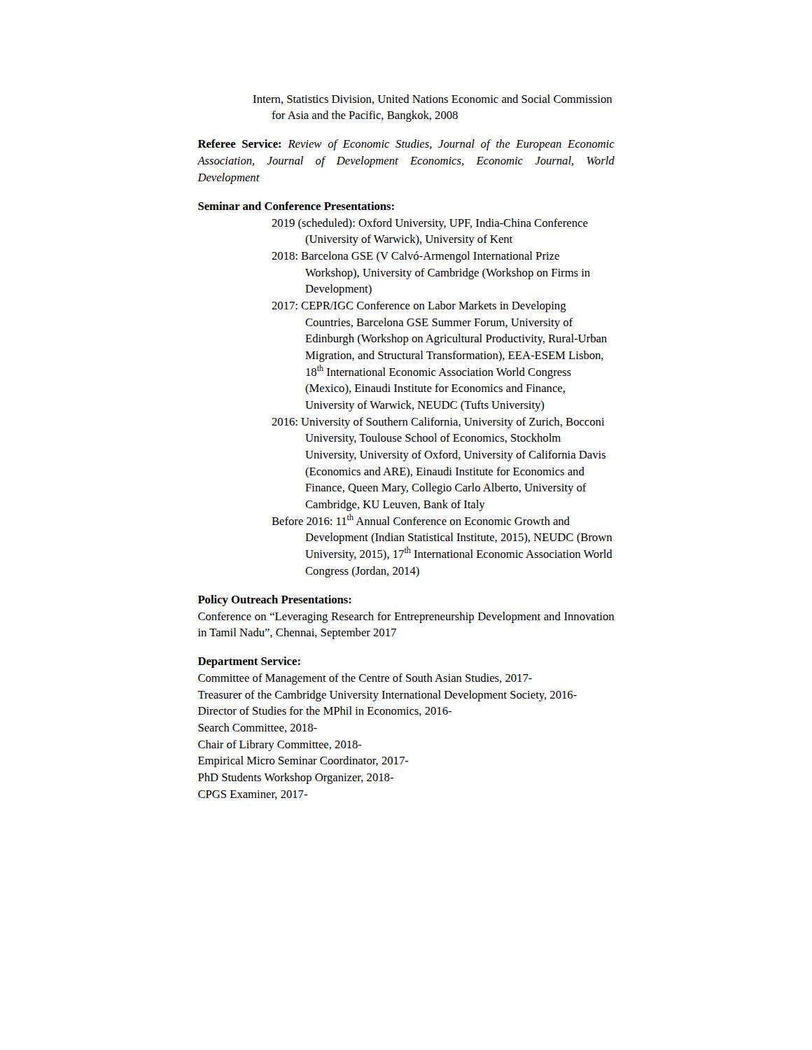Intern, Statistics Division, United Nations Economic and Social Commission for Asia and the Pacific, Bangkok, 2008
Referee Service: Review of Economic Studies, Journal of the European Economic Association, Journal of Development Economics, Economic Journal, World Development
Seminar and Conference Presentations:
2019 (scheduled): Oxford University, UPF, India-China Conference (University of Warwick), University of Kent
2018: Barcelona GSE (V Calvó-Armengol International Prize Workshop), University of Cambridge (Workshop on Firms in Development)
2017: CEPR/IGC Conference on Labor Markets in Developing Countries, Barcelona GSE Summer Forum, University of Edinburgh (Workshop on Agricultural Productivity, Rural-Urban Migration, and Structural Transformation), EEA-ESEM Lisbon, 18th International Economic Association World Congress (Mexico), Einaudi Institute for Economics and Finance, University of Warwick, NEUDC (Tufts University)
2016: University of Southern California, University of Zurich, Bocconi University, Toulouse School of Economics, Stockholm University, University of Oxford, University of California Davis (Economics and ARE), Einaudi Institute for Economics and Finance, Queen Mary, Collegio Carlo Alberto, University of Cambridge, KU Leuven, Bank of Italy
Before 2016: 11th Annual Conference on Economic Growth and Development (Indian Statistical Institute, 2015), NEUDC (Brown University, 2015), 17th International Economic Association World Congress (Jordan, 2014)
Policy Outreach Presentations:
Conference on “Leveraging Research for Entrepreneurship Development and Innovation in Tamil Nadu”, Chennai, September 2017
Department Service:
Committee of Management of the Centre of South Asian Studies, 2017-
Treasurer of the Cambridge University International Development Society, 2016-
Director of Studies for the MPhil in Economics, 2016-
Search Committee, 2018-
Chair of Library Committee, 2018-
Empirical Micro Seminar Coordinator, 2017-
PhD Students Workshop Organizer, 2018-
CPGS Examiner, 2017-